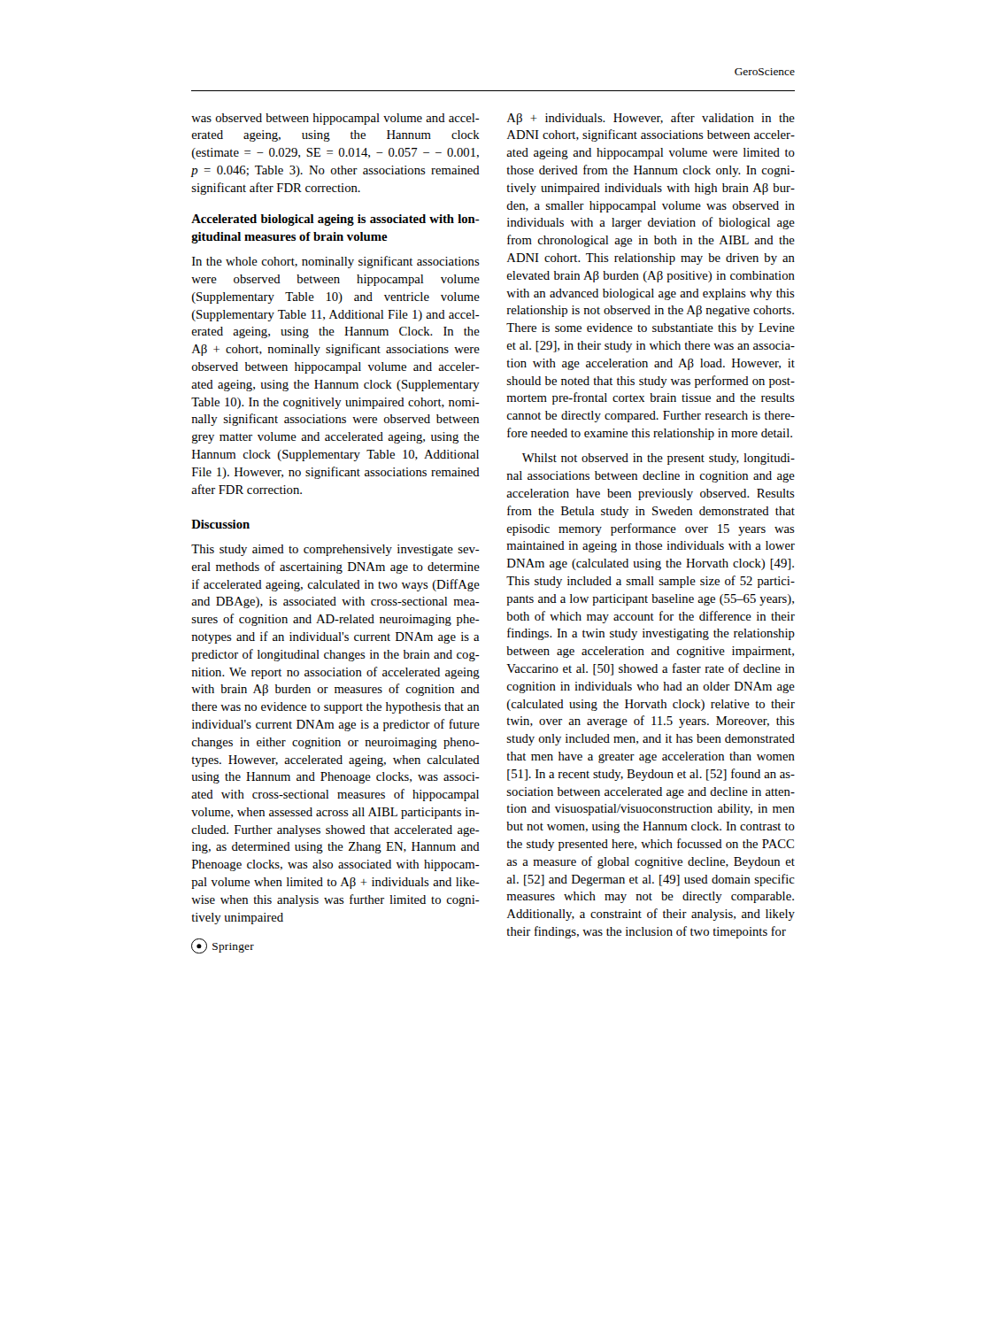GeroScience
was observed between hippocampal volume and accelerated ageing, using the Hannum clock (estimate = − 0.029, SE = 0.014, − 0.057 − − 0.001, p = 0.046; Table 3). No other associations remained significant after FDR correction.
Accelerated biological ageing is associated with longitudinal measures of brain volume
In the whole cohort, nominally significant associations were observed between hippocampal volume (Supplementary Table 10) and ventricle volume (Supplementary Table 11, Additional File 1) and accelerated ageing, using the Hannum Clock. In the Aβ + cohort, nominally significant associations were observed between hippocampal volume and accelerated ageing, using the Hannum clock (Supplementary Table 10). In the cognitively unimpaired cohort, nominally significant associations were observed between grey matter volume and accelerated ageing, using the Hannum clock (Supplementary Table 10, Additional File 1). However, no significant associations remained after FDR correction.
Discussion
This study aimed to comprehensively investigate several methods of ascertaining DNAm age to determine if accelerated ageing, calculated in two ways (DiffAge and DBAge), is associated with cross-sectional measures of cognition and AD-related neuroimaging phenotypes and if an individual's current DNAm age is a predictor of longitudinal changes in the brain and cognition. We report no association of accelerated ageing with brain Aβ burden or measures of cognition and there was no evidence to support the hypothesis that an individual's current DNAm age is a predictor of future changes in either cognition or neuroimaging phenotypes. However, accelerated ageing, when calculated using the Hannum and Phenoage clocks, was associated with cross-sectional measures of hippocampal volume, when assessed across all AIBL participants included. Further analyses showed that accelerated ageing, as determined using the Zhang EN, Hannum and Phenoage clocks, was also associated with hippocampal volume when limited to Aβ + individuals and likewise when this analysis was further limited to cognitively unimpaired
Aβ + individuals. However, after validation in the ADNI cohort, significant associations between accelerated ageing and hippocampal volume were limited to those derived from the Hannum clock only. In cognitively unimpaired individuals with high brain Aβ burden, a smaller hippocampal volume was observed in individuals with a larger deviation of biological age from chronological age in both in the AIBL and the ADNI cohort. This relationship may be driven by an elevated brain Aβ burden (Aβ positive) in combination with an advanced biological age and explains why this relationship is not observed in the Aβ negative cohorts. There is some evidence to substantiate this by Levine et al. [29], in their study in which there was an association with age acceleration and Aβ load. However, it should be noted that this study was performed on post-mortem pre-frontal cortex brain tissue and the results cannot be directly compared. Further research is therefore needed to examine this relationship in more detail.
Whilst not observed in the present study, longitudinal associations between decline in cognition and age acceleration have been previously observed. Results from the Betula study in Sweden demonstrated that episodic memory performance over 15 years was maintained in ageing in those individuals with a lower DNAm age (calculated using the Horvath clock) [49]. This study included a small sample size of 52 participants and a low participant baseline age (55–65 years), both of which may account for the difference in their findings. In a twin study investigating the relationship between age acceleration and cognitive impairment, Vaccarino et al. [50] showed a faster rate of decline in cognition in individuals who had an older DNAm age (calculated using the Horvath clock) relative to their twin, over an average of 11.5 years. Moreover, this study only included men, and it has been demonstrated that men have a greater age acceleration than women [51]. In a recent study, Beydoun et al. [52] found an association between accelerated age and decline in attention and visuospatial/visuoconstruction ability, in men but not women, using the Hannum clock. In contrast to the study presented here, which focussed on the PACC as a measure of global cognitive decline, Beydoun et al. [52] and Degerman et al. [49] used domain specific measures which may not be directly comparable. Additionally, a constraint of their analysis, and likely their findings, was the inclusion of two timepoints for
Springer